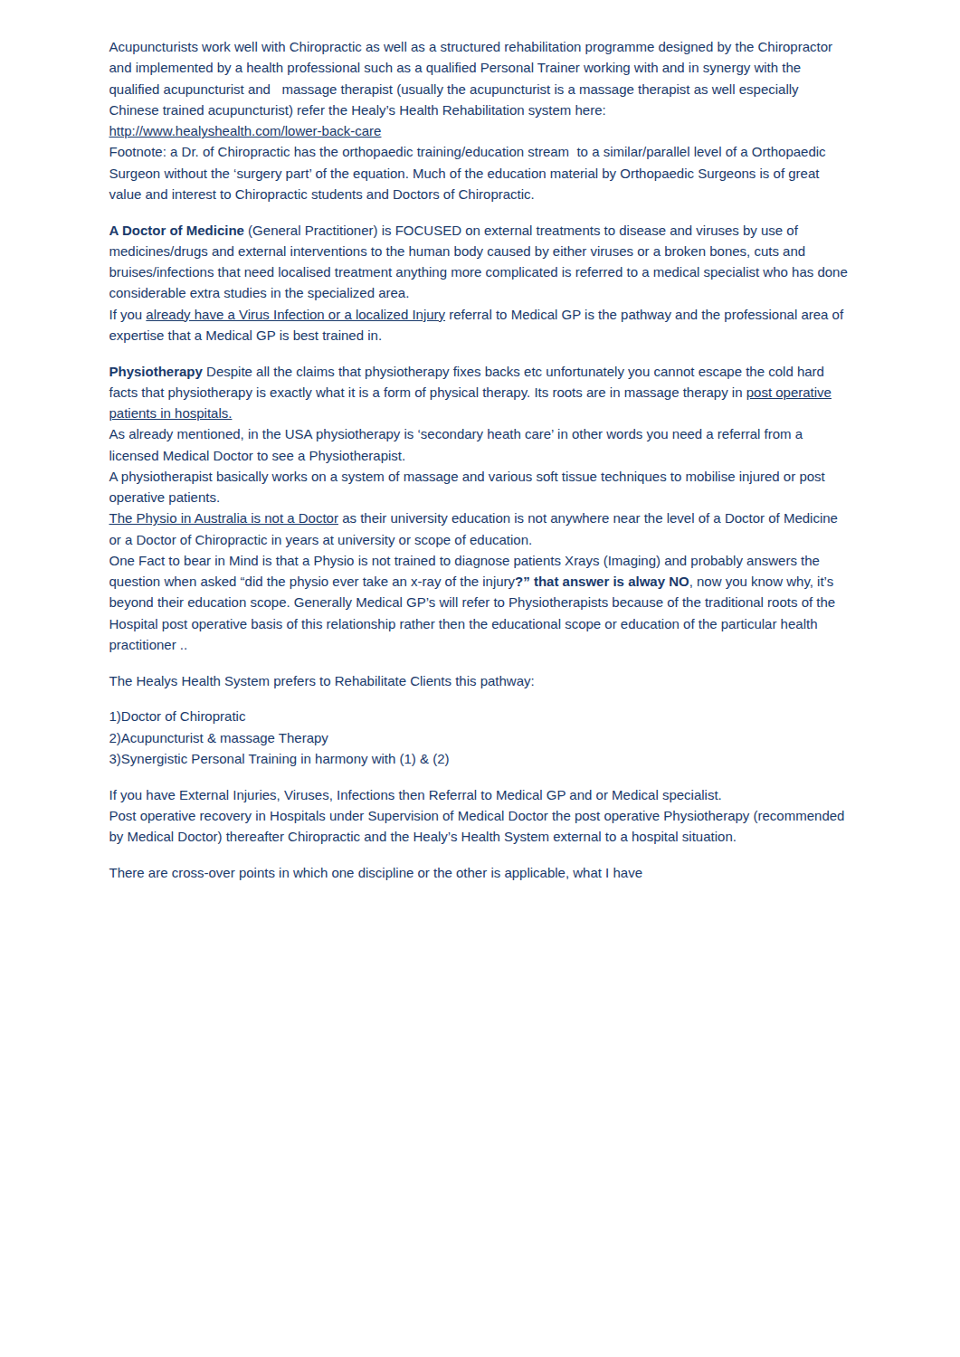Acupuncturists work well with Chiropractic as well as a structured rehabilitation programme designed by the Chiropractor and implemented by a health professional such as a qualified Personal Trainer working with and in synergy with the qualified acupuncturist and massage therapist (usually the acupuncturist is a massage therapist as well especially Chinese trained acupuncturist) refer the Healy’s Health Rehabilitation system here:
http://www.healyshealth.com/lower-back-care
Footnote: a Dr. of Chiropractic has the orthopaedic training/education stream to a similar/parallel level of a Orthopaedic Surgeon without the ‘surgery part’ of the equation. Much of the education material by Orthopaedic Surgeons is of great value and interest to Chiropractic students and Doctors of Chiropractic.
A Doctor of Medicine (General Practitioner) is FOCUSED on external treatments to disease and viruses by use of medicines/drugs and external interventions to the human body caused by either viruses or a broken bones, cuts and bruises/infections that need localised treatment anything more complicated is referred to a medical specialist who has done considerable extra studies in the specialized area.
If you already have a Virus Infection or a localized Injury referral to Medical GP is the pathway and the professional area of expertise that a Medical GP is best trained in.
Physiotherapy Despite all the claims that physiotherapy fixes backs etc unfortunately you cannot escape the cold hard facts that physiotherapy is exactly what it is a form of physical therapy. Its roots are in massage therapy in post operative patients in hospitals.
As already mentioned, in the USA physiotherapy is ‘secondary heath care’ in other words you need a referral from a licensed Medical Doctor to see a Physiotherapist.
A physiotherapist basically works on a system of massage and various soft tissue techniques to mobilise injured or post operative patients.
The Physio in Australia is not a Doctor as their university education is not anywhere near the level of a Doctor of Medicine or a Doctor of Chiropractic in years at university or scope of education.
One Fact to bear in Mind is that a Physio is not trained to diagnose patients Xrays (Imaging) and probably answers the question when asked “did the physio ever take an x-ray of the injury?” that answer is alway NO, now you know why, it’s beyond their education scope. Generally Medical GP’s will refer to Physiotherapists because of the traditional roots of the Hospital post operative basis of this relationship rather then the educational scope or education of the particular health practitioner ..
The Healys Health System prefers to Rehabilitate Clients this pathway:
Doctor of Chiropratic
Acupuncturist & massage Therapy
Synergistic Personal Training in harmony with (1) & (2)
If you have External Injuries, Viruses, Infections then Referral to Medical GP and or Medical specialist.
Post operative recovery in Hospitals under Supervision of Medical Doctor the post operative Physiotherapy (recommended by Medical Doctor) thereafter Chiropractic and the Healy’s Health System external to a hospital situation.
There are cross-over points in which one discipline or the other is applicable, what I have